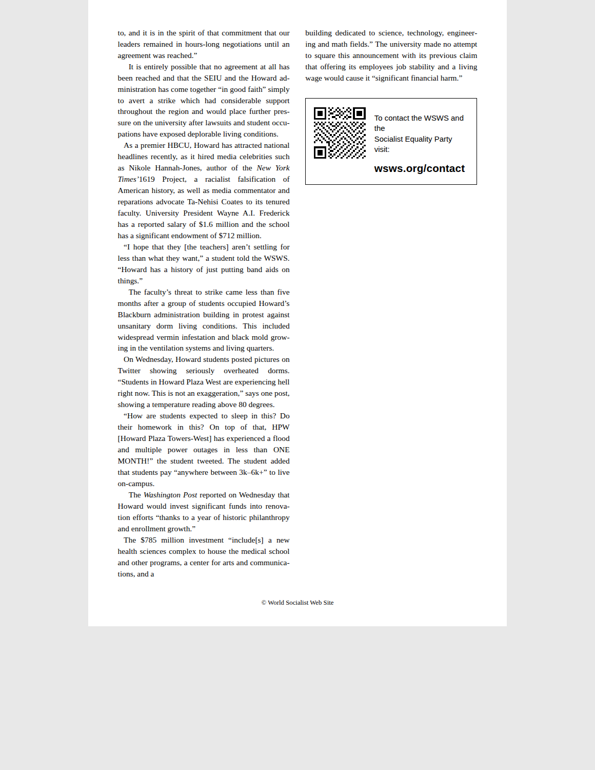to, and it is in the spirit of that commitment that our leaders remained in hours-long negotiations until an agreement was reached.”
It is entirely possible that no agreement at all has been reached and that the SEIU and the Howard administration has come together “in good faith” simply to avert a strike which had considerable support throughout the region and would place further pressure on the university after lawsuits and student occupations have exposed deplorable living conditions.
As a premier HBCU, Howard has attracted national headlines recently, as it hired media celebrities such as Nikole Hannah-Jones, author of the New York Times’1619 Project, a racialist falsification of American history, as well as media commentator and reparations advocate Ta-Nehisi Coates to its tenured faculty. University President Wayne A.I. Frederick has a reported salary of $1.6 million and the school has a significant endowment of $712 million.
“I hope that they [the teachers] aren’t settling for less than what they want,” a student told the WSWS. “Howard has a history of just putting band aids on things.”
The faculty’s threat to strike came less than five months after a group of students occupied Howard’s Blackburn administration building in protest against unsanitary dorm living conditions. This included widespread vermin infestation and black mold growing in the ventilation systems and living quarters.
On Wednesday, Howard students posted pictures on Twitter showing seriously overheated dorms. “Students in Howard Plaza West are experiencing hell right now. This is not an exaggeration,” says one post, showing a temperature reading above 80 degrees.
“How are students expected to sleep in this? Do their homework in this? On top of that, HPW [Howard Plaza Towers-West] has experienced a flood and multiple power outages in less than ONE MONTH!” the student tweeted. The student added that students pay “anywhere between 3k–6k+” to live on-campus.
The Washington Post reported on Wednesday that Howard would invest significant funds into renovation efforts “thanks to a year of historic philanthropy and enrollment growth.”
The $785 million investment “include[s] a new health sciences complex to house the medical school and other programs, a center for arts and communications, and a
building dedicated to science, technology, engineering and math fields.” The university made no attempt to square this announcement with its previous claim that offering its employees job stability and a living wage would cause it “significant financial harm.”
To contact the WSWS and the
Socialist Equality Party visit:
wsws.org/contact
© World Socialist Web Site